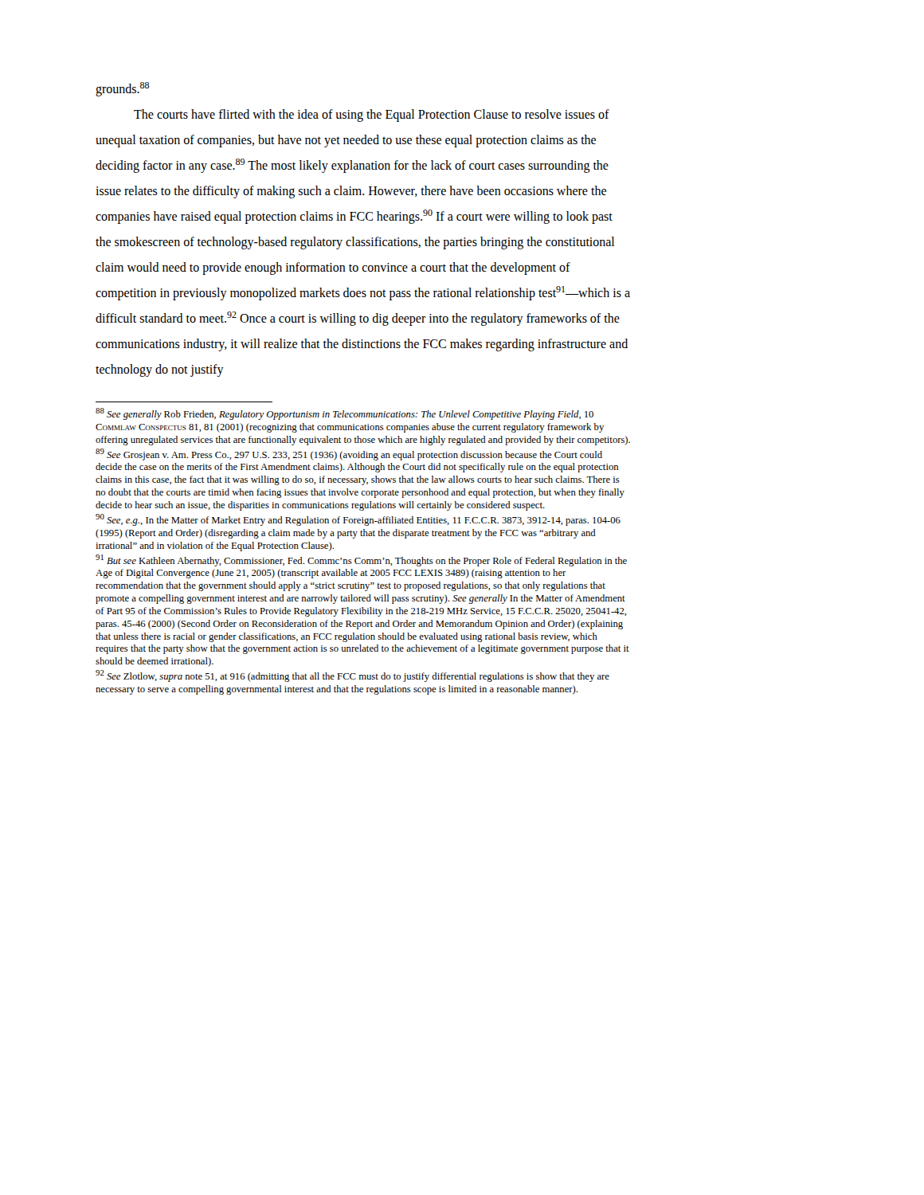grounds.88
The courts have flirted with the idea of using the Equal Protection Clause to resolve issues of unequal taxation of companies, but have not yet needed to use these equal protection claims as the deciding factor in any case.89 The most likely explanation for the lack of court cases surrounding the issue relates to the difficulty of making such a claim. However, there have been occasions where the companies have raised equal protection claims in FCC hearings.90 If a court were willing to look past the smokescreen of technology-based regulatory classifications, the parties bringing the constitutional claim would need to provide enough information to convince a court that the development of competition in previously monopolized markets does not pass the rational relationship test91—which is a difficult standard to meet.92 Once a court is willing to dig deeper into the regulatory frameworks of the communications industry, it will realize that the distinctions the FCC makes regarding infrastructure and technology do not justify
88 See generally Rob Frieden, Regulatory Opportunism in Telecommunications: The Unlevel Competitive Playing Field, 10 Commlaw Conspectus 81, 81 (2001) (recognizing that communications companies abuse the current regulatory framework by offering unregulated services that are functionally equivalent to those which are highly regulated and provided by their competitors).
89 See Grosjean v. Am. Press Co., 297 U.S. 233, 251 (1936) (avoiding an equal protection discussion because the Court could decide the case on the merits of the First Amendment claims). Although the Court did not specifically rule on the equal protection claims in this case, the fact that it was willing to do so, if necessary, shows that the law allows courts to hear such claims. There is no doubt that the courts are timid when facing issues that involve corporate personhood and equal protection, but when they finally decide to hear such an issue, the disparities in communications regulations will certainly be considered suspect.
90 See, e.g., In the Matter of Market Entry and Regulation of Foreign-affiliated Entities, 11 F.C.C.R. 3873, 3912-14, paras. 104-06 (1995) (Report and Order) (disregarding a claim made by a party that the disparate treatment by the FCC was “arbitrary and irrational” and in violation of the Equal Protection Clause).
91 But see Kathleen Abernathy, Commissioner, Fed. Commc’ns Comm’n, Thoughts on the Proper Role of Federal Regulation in the Age of Digital Convergence (June 21, 2005) (transcript available at 2005 FCC LEXIS 3489) (raising attention to her recommendation that the government should apply a “strict scrutiny” test to proposed regulations, so that only regulations that promote a compelling government interest and are narrowly tailored will pass scrutiny). See generally In the Matter of Amendment of Part 95 of the Commission’s Rules to Provide Regulatory Flexibility in the 218-219 MHz Service, 15 F.C.C.R. 25020, 25041-42, paras. 45-46 (2000) (Second Order on Reconsideration of the Report and Order and Memorandum Opinion and Order) (explaining that unless there is racial or gender classifications, an FCC regulation should be evaluated using rational basis review, which requires that the party show that the government action is so unrelated to the achievement of a legitimate government purpose that it should be deemed irrational).
92 See Zlotlow, supra note 51, at 916 (admitting that all the FCC must do to justify differential regulations is show that they are necessary to serve a compelling governmental interest and that the regulations scope is limited in a reasonable manner).